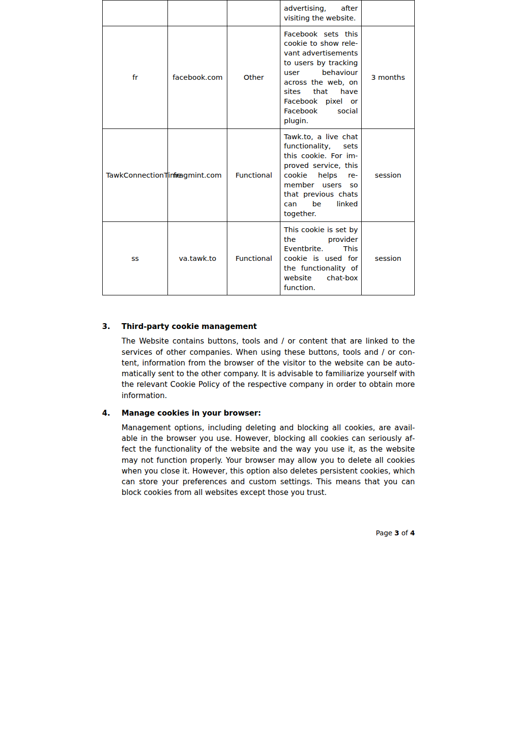| | | | advertising, after visiting the website. | |
| fr | facebook.com | Other | Facebook sets this cookie to show relevant advertisements to users by tracking user behaviour across the web, on sites that have Facebook pixel or Facebook social plugin. | 3 months |
| TawkConnectionTime | fragmint.com | Functional | Tawk.to, a live chat functionality, sets this cookie. For improved service, this cookie helps remember users so that previous chats can be linked together. | session |
| ss | va.tawk.to | Functional | This cookie is set by the provider Eventbrite. This cookie is used for the functionality of website chat-box function. | session |
3. Third-party cookie management
The Website contains buttons, tools and / or content that are linked to the services of other companies. When using these buttons, tools and / or content, information from the browser of the visitor to the website can be automatically sent to the other company. It is advisable to familiarize yourself with the relevant Cookie Policy of the respective company in order to obtain more information.
4. Manage cookies in your browser:
Management options, including deleting and blocking all cookies, are available in the browser you use. However, blocking all cookies can seriously affect the functionality of the website and the way you use it, as the website may not function properly. Your browser may allow you to delete all cookies when you close it. However, this option also deletes persistent cookies, which can store your preferences and custom settings. This means that you can block cookies from all websites except those you trust.
Page 3 of 4